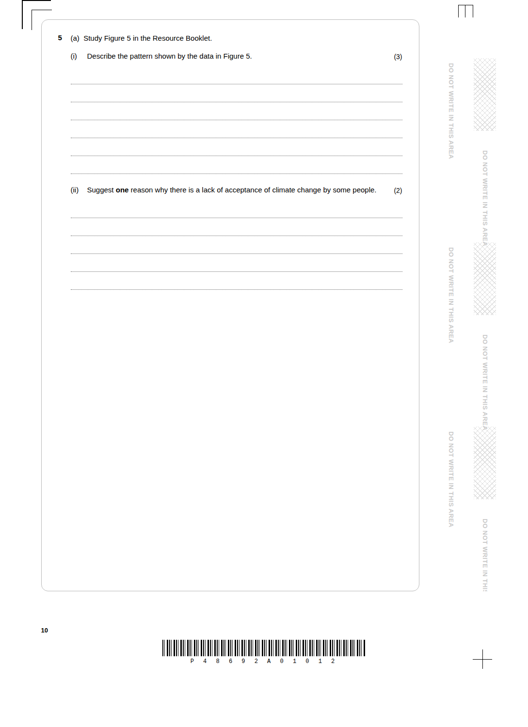DO NOT WRITE IN THIS AREA
DO NOT WRITE IN THIS AREA
DO NOT WRITE IN THIS AREA
DO NOT WRITE IN THIS AREA
DO NOT WRITE IN THIS AREA
DO NOT WRITE IN THIS AREA
5
(a) Study Figure 5 in the Resource Booklet.
(i)
(3) Describe the pattern shown by the data in Figure 5.
(ii)
(2) Suggest one reason why there is a lack of acceptance of climate change by some people.
10
P 4 8 6 9 2 A 0 1 0 1 2